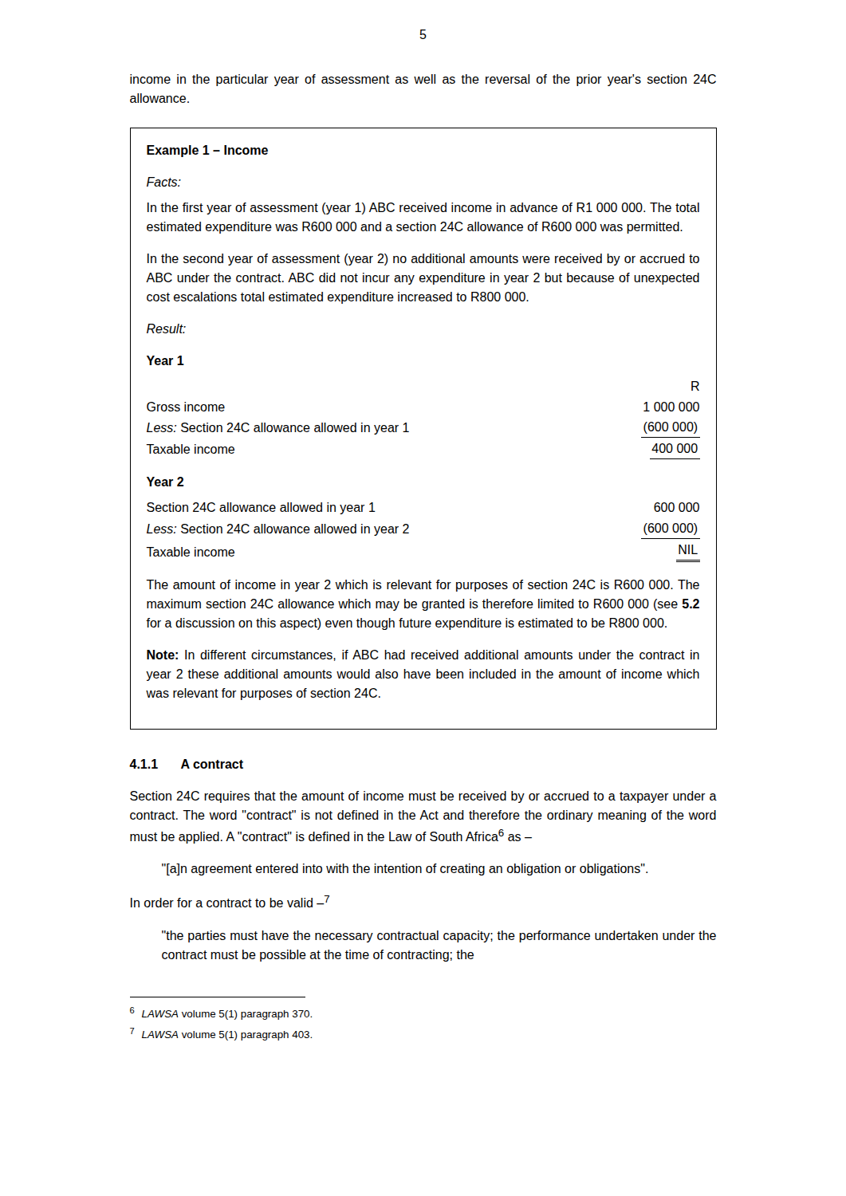5
income in the particular year of assessment as well as the reversal of the prior year's section 24C allowance.
Example 1 – Income
Facts:
In the first year of assessment (year 1) ABC received income in advance of R1 000 000. The total estimated expenditure was R600 000 and a section 24C allowance of R600 000 was permitted.
In the second year of assessment (year 2) no additional amounts were received by or accrued to ABC under the contract. ABC did not incur any expenditure in year 2 but because of unexpected cost escalations total estimated expenditure increased to R800 000.
Result:
Year 1
| | R |
| Gross income | 1 000 000 |
| Less: Section 24C allowance allowed in year 1 | (600 000) |
| Taxable income | 400 000 |
Year 2
| Section 24C allowance allowed in year 1 | 600 000 |
| Less: Section 24C allowance allowed in year 2 | (600 000) |
| Taxable income | NIL |
The amount of income in year 2 which is relevant for purposes of section 24C is R600 000. The maximum section 24C allowance which may be granted is therefore limited to R600 000 (see 5.2 for a discussion on this aspect) even though future expenditure is estimated to be R800 000.
Note: In different circumstances, if ABC had received additional amounts under the contract in year 2 these additional amounts would also have been included in the amount of income which was relevant for purposes of section 24C.
4.1.1 A contract
Section 24C requires that the amount of income must be received by or accrued to a taxpayer under a contract. The word "contract" is not defined in the Act and therefore the ordinary meaning of the word must be applied. A "contract" is defined in the Law of South Africa6 as –
"[a]n agreement entered into with the intention of creating an obligation or obligations".
In order for a contract to be valid –7
"the parties must have the necessary contractual capacity; the performance undertaken under the contract must be possible at the time of contracting; the
6LAWSA volume 5(1) paragraph 370.
7LAWSA volume 5(1) paragraph 403.